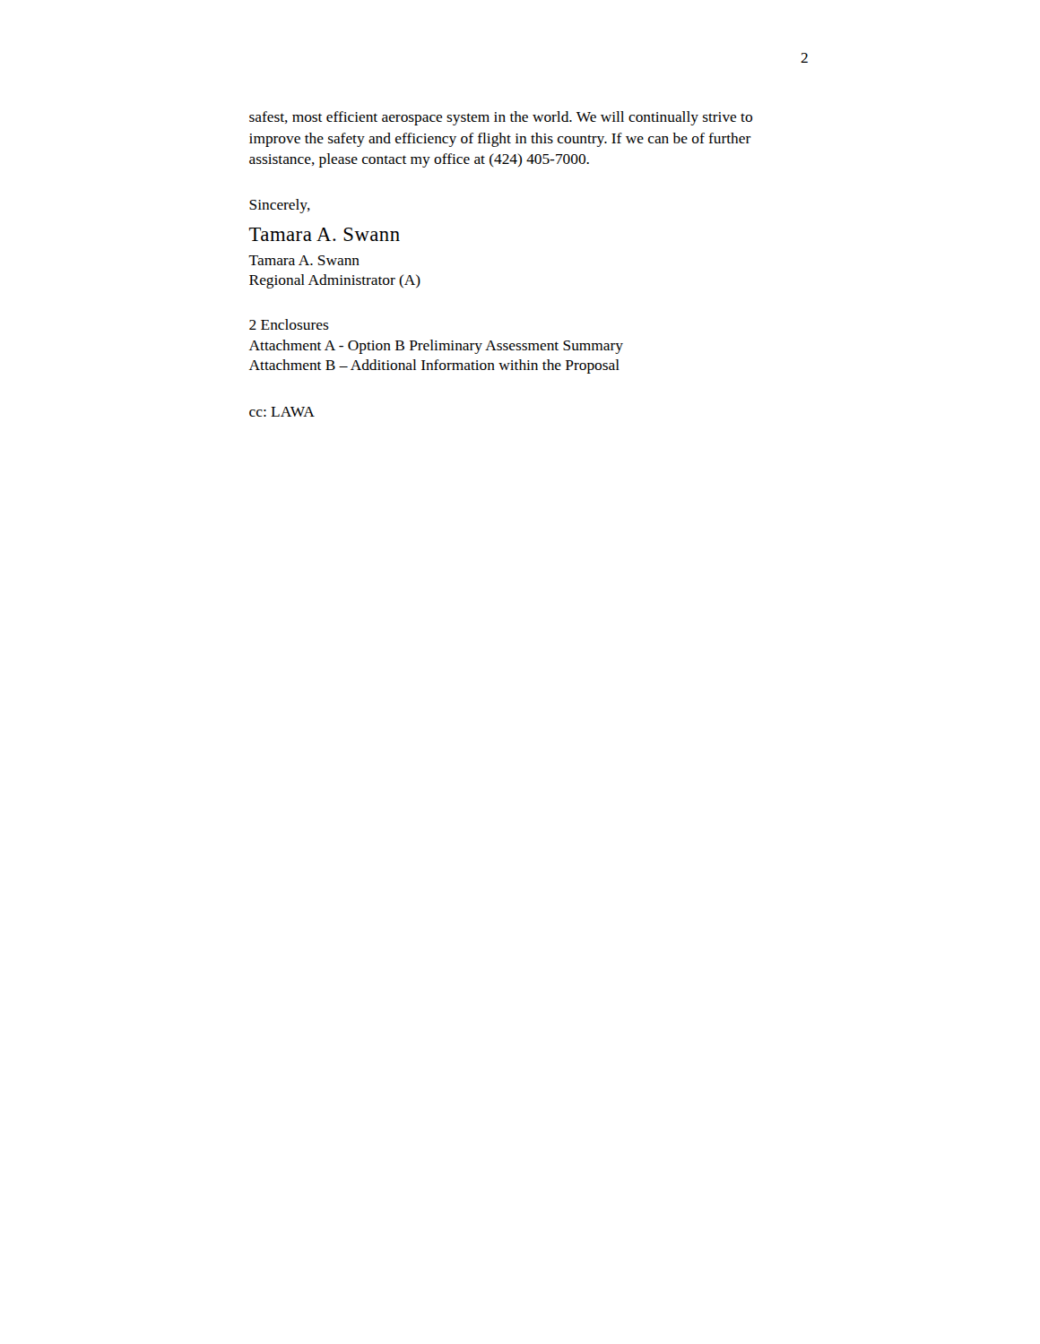2
safest, most efficient aerospace system in the world. We will continually strive to improve the safety and efficiency of flight in this country. If we can be of further assistance, please contact my office at (424) 405-7000.
Sincerely,
Tamara A. Swann
Tamara A. Swann
Regional Administrator (A)
2 Enclosures
Attachment A - Option B Preliminary Assessment Summary
Attachment B – Additional Information within the Proposal
cc: LAWA